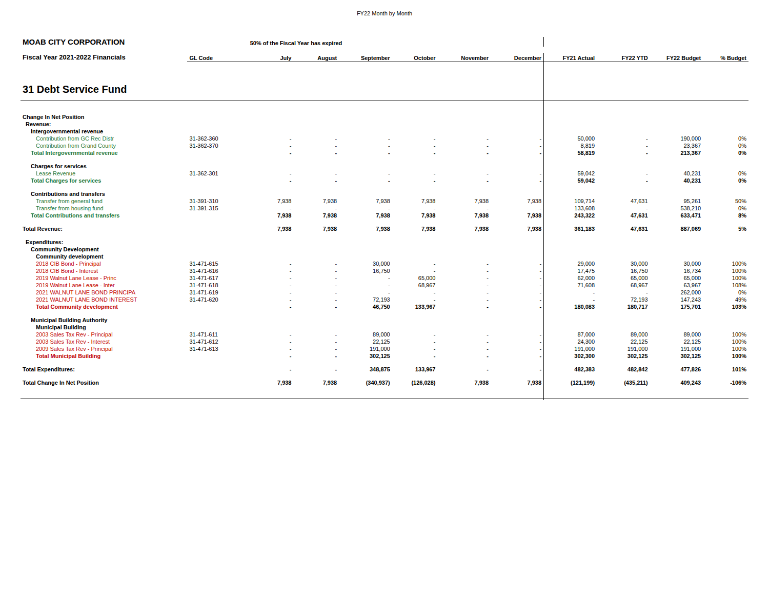FY22 Month by Month
| MOAB CITY CORPORATION | | 50% of the Fiscal Year has expired | | | | | | |
| Fiscal Year 2021-2022 Financials | GL Code | July | August | September | October | November | December | FY21 Actual | FY22 YTD | FY22 Budget | % Budget |
| 31 Debt Service Fund | | | | | | | | | | | |
| Change In Net Position | | | |
| Revenue: | | | |
| Intergovernmental revenue | | | |
| Contribution from GC Rec Distr | 31-362-360 | - | - | - | - | - | - | 50,000 | - | 190,000 | 0% |
| Contribution from Grand County | 31-362-370 | - | - | - | - | - | - | 8,819 | - | 23,367 | 0% |
| Total Intergovernmental revenue | | - | - | - | - | - | - | 58,819 | - | 213,367 | 0% |
| Charges for services | | | |
| Lease Revenue | 31-362-301 | - | - | - | - | - | - | 59,042 | - | 40,231 | 0% |
| Total Charges for services | | - | - | - | - | - | - | 59,042 | - | 40,231 | 0% |
| Contributions and transfers | | | |
| Transfer from general fund | 31-391-310 | 7,938 | 7,938 | 7,938 | 7,938 | 7,938 | 7,938 | 109,714 | 47,631 | 95,261 | 50% |
| Transfer from housing fund | 31-391-315 | - | - | - | - | - | - | 133,608 | - | 538,210 | 0% |
| Total Contributions and transfers | | 7,938 | 7,938 | 7,938 | 7,938 | 7,938 | 7,938 | 243,322 | 47,631 | 633,471 | 8% |
| Total Revenue: | | 7,938 | 7,938 | 7,938 | 7,938 | 7,938 | 7,938 | 361,183 | 47,631 | 887,069 | 5% |
| Expenditures: | | | |
| Community Development | | | |
| Community development | | | |
| 2018 CIB Bond - Principal | 31-471-615 | - | - | 30,000 | - | - | - | 29,000 | 30,000 | 30,000 | 100% |
| 2018 CIB Bond - Interest | 31-471-616 | - | - | 16,750 | - | - | - | 17,475 | 16,750 | 16,734 | 100% |
| 2019 Walnut Lane Lease - Princ | 31-471-617 | - | - | - | 65,000 | - | - | 62,000 | 65,000 | 65,000 | 100% |
| 2019 Walnut Lane Lease - Inter | 31-471-618 | - | - | - | 68,967 | - | - | 71,608 | 68,967 | 63,967 | 108% |
| 2021 WALNUT LANE BOND PRINCIPA | 31-471-619 | - | - | - | - | - | - | - | - | 262,000 | 0% |
| 2021 WALNUT LANE BOND INTEREST | 31-471-620 | - | - | 72,193 | - | - | - | - | 72,193 | 147,243 | 49% |
| Total Community development | | - | - | 46,750 | 133,967 | - | - | 180,083 | 180,717 | 175,701 | 103% |
| Municipal Building Authority | | | |
| Municipal Building | | | |
| 2003 Sales Tax Rev - Principal | 31-471-611 | - | - | 89,000 | - | - | - | 87,000 | 89,000 | 89,000 | 100% |
| 2003 Sales Tax Rev - Interest | 31-471-612 | - | - | 22,125 | - | - | - | 24,300 | 22,125 | 22,125 | 100% |
| 2009 Sales Tax Rev - Principal | 31-471-613 | - | - | 191,000 | - | - | - | 191,000 | 191,000 | 191,000 | 100% |
| Total Municipal Building | | - | - | 302,125 | - | - | - | 302,300 | 302,125 | 302,125 | 100% |
| Total Expenditures: | | - | - | 348,875 | 133,967 | - | - | 482,383 | 482,842 | 477,826 | 101% |
| Total Change In Net Position | | 7,938 | 7,938 | (340,937) | (126,028) | 7,938 | 7,938 | (121,199) | (435,211) | 409,243 | -106% |